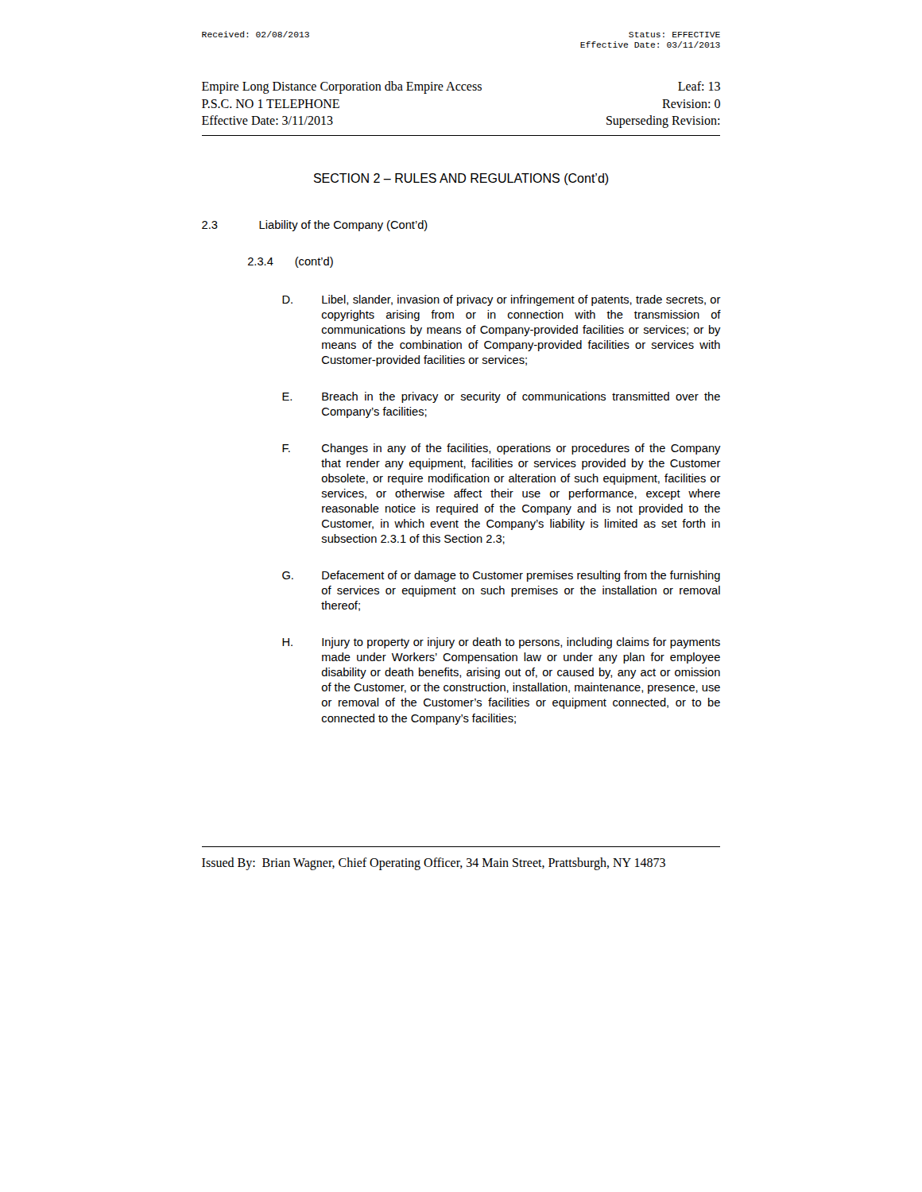Received: 02/08/2013 Status: EFFECTIVE
Effective Date: 03/11/2013
Empire Long Distance Corporation dba Empire Access
P.S.C. NO 1 TELEPHONE
Effective Date: 3/11/2013
Leaf: 13
Revision: 0
Superseding Revision:
SECTION 2 – RULES AND REGULATIONS (Cont’d)
2.3
Liability of the Company (Cont’d)
2.3.4
(cont’d)
D.
Libel, slander, invasion of privacy or infringement of patents, trade secrets, or copyrights arising from or in connection with the transmission of communications by means of Company-provided facilities or services; or by means of the combination of Company-provided facilities or services with Customer-provided facilities or services;
E.
Breach in the privacy or security of communications transmitted over the Company’s facilities;
F.
Changes in any of the facilities, operations or procedures of the Company that render any equipment, facilities or services provided by the Customer obsolete, or require modification or alteration of such equipment, facilities or services, or otherwise affect their use or performance, except where reasonable notice is required of the Company and is not provided to the Customer, in which event the Company’s liability is limited as set forth in subsection 2.3.1 of this Section 2.3;
G.
Defacement of or damage to Customer premises resulting from the furnishing of services or equipment on such premises or the installation or removal thereof;
H.
Injury to property or injury or death to persons, including claims for payments made under Workers’ Compensation law or under any plan for employee disability or death benefits, arising out of, or caused by, any act or omission of the Customer, or the construction, installation, maintenance, presence, use or removal of the Customer’s facilities or equipment connected, or to be connected to the Company’s facilities;
Issued By: Brian Wagner, Chief Operating Officer, 34 Main Street, Prattsburgh, NY 14873